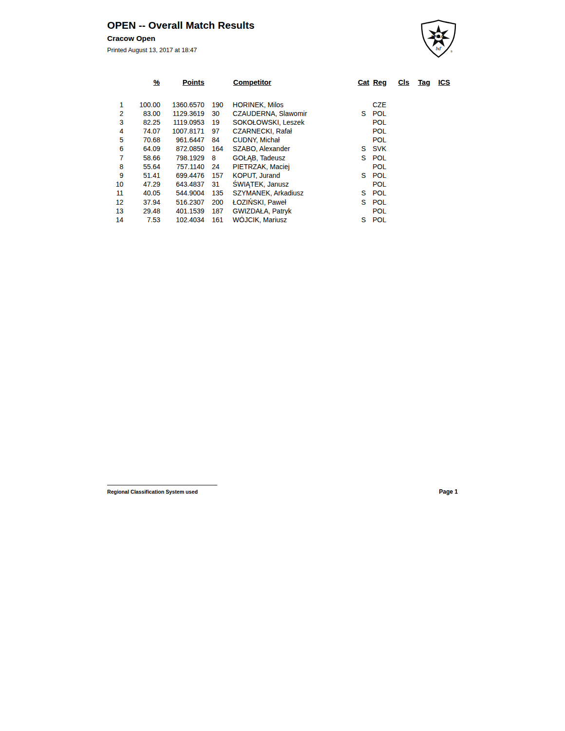I.P.S.C. bď ®
OPEN -- Overall Match Results
Cracow Open
Printed August 13, 2017 at 18:47
| | % | Points | | Competitor | Cat | Reg | Cls | Tag | ICS |
| --- | --- | --- | --- | --- | --- | --- | --- | --- | --- |
| 1 | 100.00 | 1360.6570 | 190 | HORINEK, Milos | | CZE | | | |
| 2 | 83.00 | 1129.3619 | 30 | CZAUDERNA, Slawomir | S | POL | | | |
| 3 | 82.25 | 1119.0953 | 19 | SOKOŁOWSKI, Leszek | | POL | | | |
| 4 | 74.07 | 1007.8171 | 97 | CZARNECKI, Rafał | | POL | | | |
| 5 | 70.68 | 961.6447 | 84 | CUDNY, Michał | | POL | | | |
| 6 | 64.09 | 872.0850 | 164 | SZABO, Alexander | S | SVK | | | |
| 7 | 58.66 | 798.1929 | 8 | GOŁĄB, Tadeusz | S | POL | | | |
| 8 | 55.64 | 757.1140 | 24 | PIETRZAK, Maciej | | POL | | | |
| 9 | 51.41 | 699.4476 | 157 | KOPUT, Jurand | S | POL | | | |
| 10 | 47.29 | 643.4837 | 31 | ŚWIĄTEK, Janusz | | POL | | | |
| 11 | 40.05 | 544.9004 | 135 | SZYMANEK, Arkadiusz | S | POL | | | |
| 12 | 37.94 | 516.2307 | 200 | ŁOZIŃSKI, Paweł | S | POL | | | |
| 13 | 29.48 | 401.1539 | 187 | GWIZDAŁA, Patryk | | POL | | | |
| 14 | 7.53 | 102.4034 | 161 | WÓJCIK, Mariusz | S | POL | | | |
Regional Classification System used Page 1